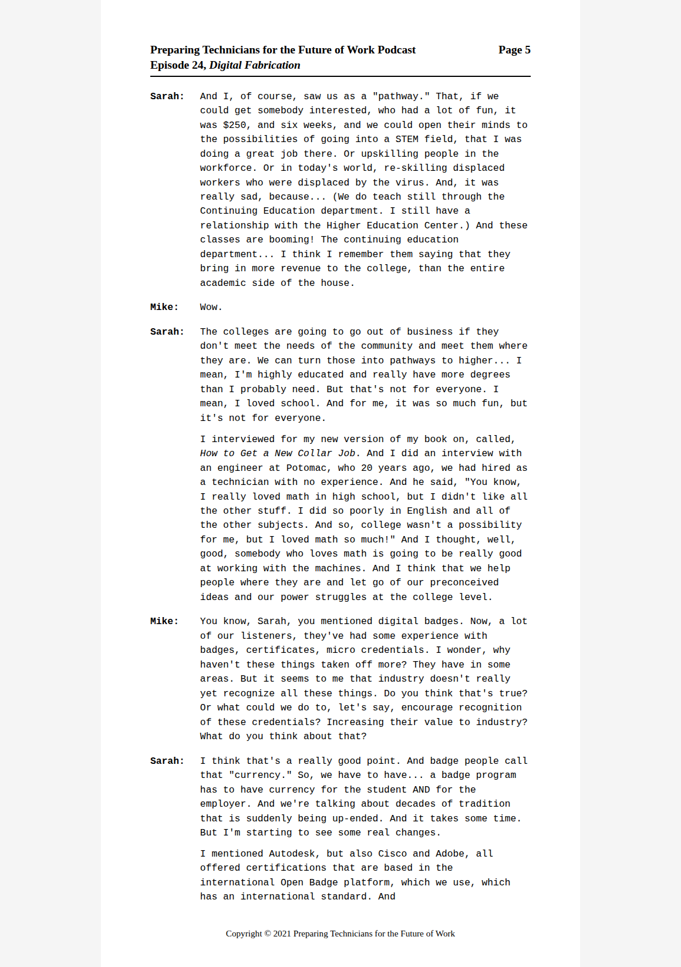Preparing Technicians for the Future of Work Podcast
Page 5
Episode 24, Digital Fabrication
Sarah: And I, of course, saw us as a "pathway." That, if we could get somebody interested, who had a lot of fun, it was $250, and six weeks, and we could open their minds to the possibilities of going into a STEM field, that I was doing a great job there. Or upskilling people in the workforce. Or in today's world, re-skilling displaced workers who were displaced by the virus. And, it was really sad, because... (We do teach still through the Continuing Education department. I still have a relationship with the Higher Education Center.) And these classes are booming! The continuing education department... I think I remember them saying that they bring in more revenue to the college, than the entire academic side of the house.
Mike: Wow.
Sarah: The colleges are going to go out of business if they don't meet the needs of the community and meet them where they are. We can turn those into pathways to higher... I mean, I'm highly educated and really have more degrees than I probably need. But that's not for everyone. I mean, I loved school. And for me, it was so much fun, but it's not for everyone.
I interviewed for my new version of my book on, called, How to Get a New Collar Job. And I did an interview with an engineer at Potomac, who 20 years ago, we had hired as a technician with no experience. And he said, "You know, I really loved math in high school, but I didn't like all the other stuff. I did so poorly in English and all of the other subjects. And so, college wasn't a possibility for me, but I loved math so much!" And I thought, well, good, somebody who loves math is going to be really good at working with the machines. And I think that we help people where they are and let go of our preconceived ideas and our power struggles at the college level.
Mike: You know, Sarah, you mentioned digital badges. Now, a lot of our listeners, they've had some experience with badges, certificates, micro credentials. I wonder, why haven't these things taken off more? They have in some areas. But it seems to me that industry doesn't really yet recognize all these things. Do you think that's true? Or what could we do to, let's say, encourage recognition of these credentials? Increasing their value to industry? What do you think about that?
Sarah: I think that's a really good point. And badge people call that "currency." So, we have to have... a badge program has to have currency for the student AND for the employer. And we're talking about decades of tradition that is suddenly being up-ended. And it takes some time. But I'm starting to see some real changes.
I mentioned Autodesk, but also Cisco and Adobe, all offered certifications that are based in the international Open Badge platform, which we use, which has an international standard. And
Copyright © 2021 Preparing Technicians for the Future of Work